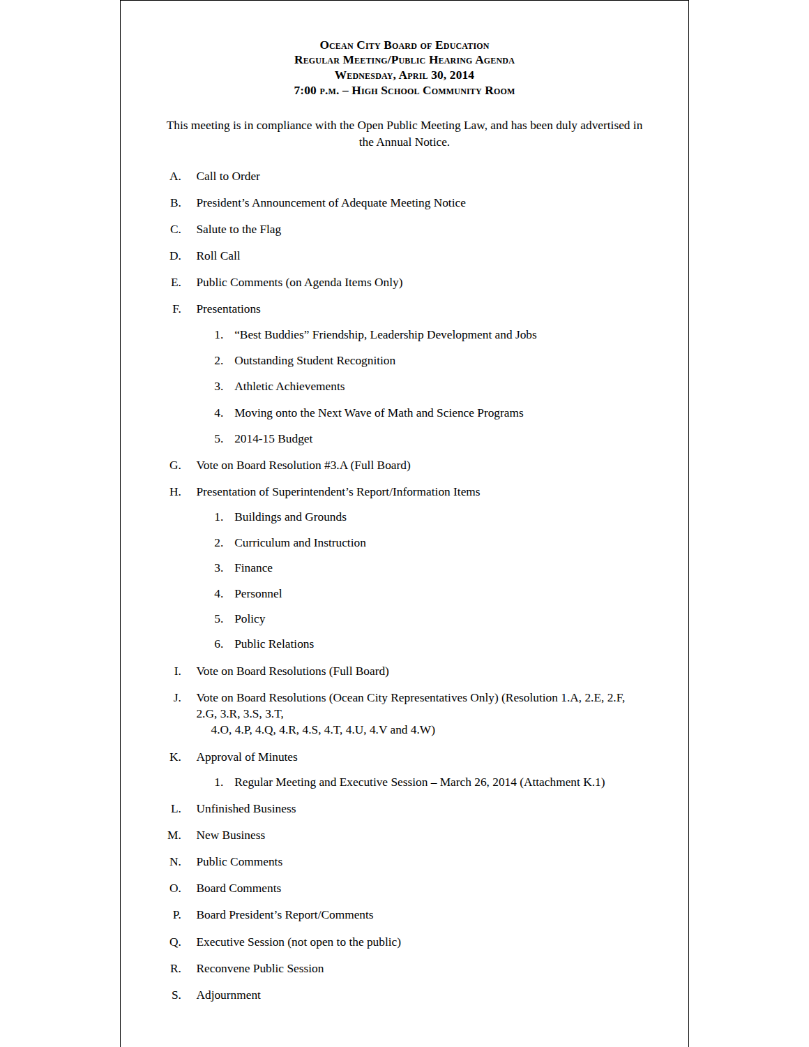Ocean City Board of Education
Regular Meeting/Public Hearing Agenda
Wednesday, April 30, 2014
7:00 p.m. – High School Community Room
This meeting is in compliance with the Open Public Meeting Law, and has been duly advertised in the Annual Notice.
Call to Order
President’s Announcement of Adequate Meeting Notice
Salute to the Flag
Roll Call
Public Comments (on Agenda Items Only)
Presentations
“Best Buddies” Friendship, Leadership Development and Jobs
Outstanding Student Recognition
Athletic Achievements
Moving onto the Next Wave of Math and Science Programs
2014-15 Budget
Vote on Board Resolution #3.A (Full Board)
Presentation of Superintendent’s Report/Information Items
Buildings and Grounds
Curriculum and Instruction
Finance
Personnel
Policy
Public Relations
Vote on Board Resolutions (Full Board)
Vote on Board Resolutions (Ocean City Representatives Only) (Resolution 1.A, 2.E, 2.F, 2.G, 3.R, 3.S, 3.T, 4.O, 4.P, 4.Q, 4.R, 4.S, 4.T, 4.U, 4.V and 4.W)
Approval of Minutes
Regular Meeting and Executive Session – March 26, 2014 (Attachment K.1)
Unfinished Business
New Business
Public Comments
Board Comments
Board President’s Report/Comments
Executive Session (not open to the public)
Reconvene Public Session
Adjournment